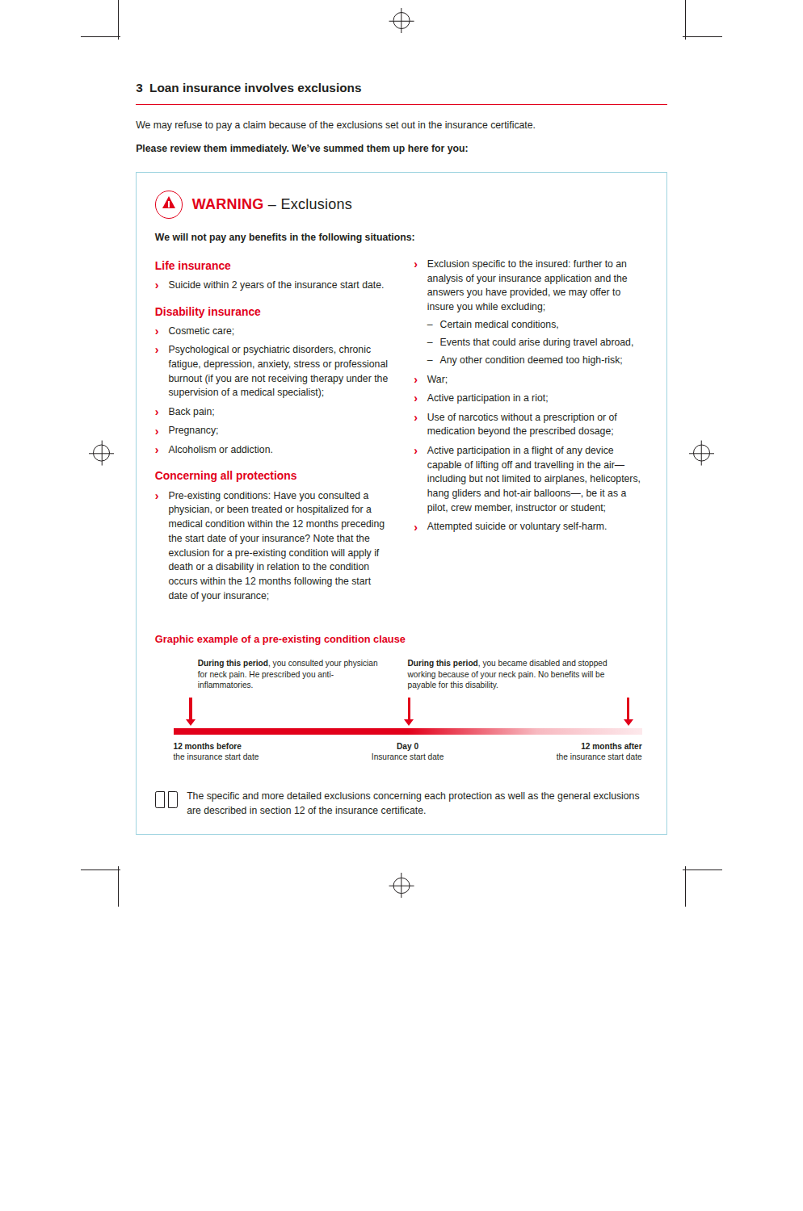3 Loan insurance involves exclusions
We may refuse to pay a claim because of the exclusions set out in the insurance certificate.
Please review them immediately. We’ve summed them up here for you:
WARNING – Exclusions
We will not pay any benefits in the following situations:
Life insurance
Suicide within 2 years of the insurance start date.
Disability insurance
Cosmetic care;
Psychological or psychiatric disorders, chronic fatigue, depression, anxiety, stress or professional burnout (if you are not receiving therapy under the supervision of a medical specialist);
Back pain;
Pregnancy;
Alcoholism or addiction.
Concerning all protections
Pre-existing conditions: Have you consulted a physician, or been treated or hospitalized for a medical condition within the 12 months preceding the start date of your insurance? Note that the exclusion for a pre-existing condition will apply if death or a disability in relation to the condition occurs within the 12 months following the start date of your insurance;
Exclusion specific to the insured: further to an analysis of your insurance application and the answers you have provided, we may offer to insure you while excluding;
Certain medical conditions,
Events that could arise during travel abroad,
Any other condition deemed too high-risk;
War;
Active participation in a riot;
Use of narcotics without a prescription or of medication beyond the prescribed dosage;
Active participation in a flight of any device capable of lifting off and travelling in the air—including but not limited to airplanes, helicopters, hang gliders and hot-air balloons—, be it as a pilot, crew member, instructor or student;
Attempted suicide or voluntary self-harm.
Graphic example of a pre-existing condition clause
During this period, you consulted your physician for neck pain. He prescribed you anti-inflammatories.
During this period, you became disabled and stopped working because of your neck pain. No benefits will be payable for this disability.
12 months before
the insurance start date
Day 0
Insurance start date
12 months after
the insurance start date
The specific and more detailed exclusions concerning each protection as well as the general exclusions are described in section 12 of the insurance certificate.